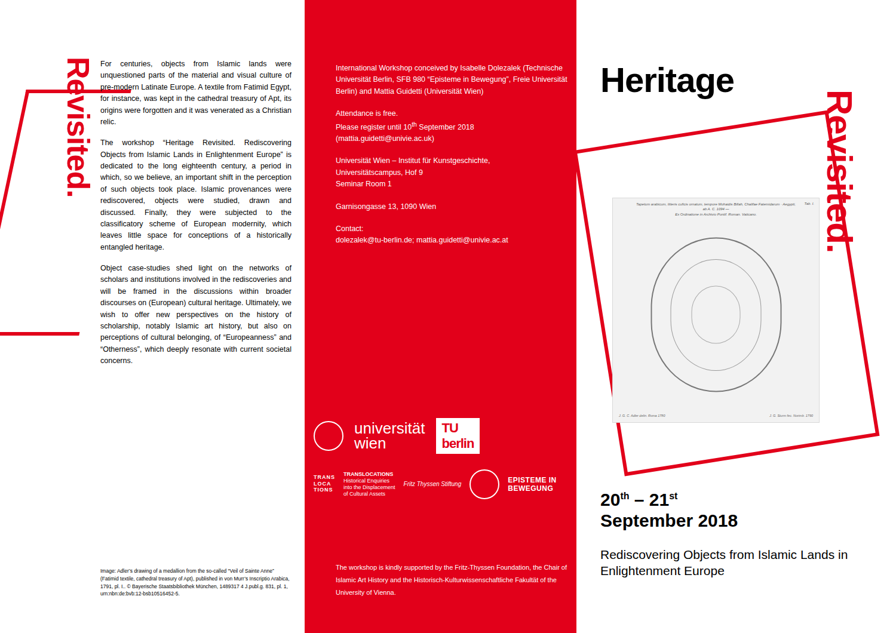Revisited.
Revisited.
For centuries, objects from Islamic lands were unquestioned parts of the material and visual culture of pre-modern Latinate Europe. A textile from Fatimid Egypt, for instance, was kept in the cathedral treasury of Apt, its origins were forgotten and it was venerated as a Christian relic.
The workshop “Heritage Revisited. Rediscovering Objects from Islamic Lands in Enlightenment Europe” is dedicated to the long eighteenth century, a period in which, so we believe, an important shift in the perception of such objects took place. Islamic provenances were rediscovered, objects were studied, drawn and discussed. Finally, they were subjected to the classificatory scheme of European modernity, which leaves little space for conceptions of a historically entangled heritage.
Object case-studies shed light on the networks of scholars and institutions involved in the rediscoveries and will be framed in the discussions within broader discourses on (European) cultural heritage. Ultimately, we wish to offer new perspectives on the history of scholarship, notably Islamic art history, but also on perceptions of cultural belonging, of “Europeanness” and “Otherness”, which deeply resonate with current societal concerns.
Image: Adler’s drawing of a medallion from the so-called “Veil of Sainte Anne” (Fatimid textile, cathedral treasury of Apt), published in von Murr’s Inscriptio Arabica, 1791, pl. I.. © Bayerische Staatsbibliothek München, 1489317 4 J.publ.g. 831, pl. 1, urn:nbn:de:bvb:12-bsb10516452-5.
International Workshop conceived by Isabelle Dolezalek (Technische Universität Berlin, SFB 980 “Episteme in Bewegung”, Freie Universität Berlin) and Mattia Guidetti (Universität Wien)
Attendance is free.
Please register until 10th September 2018
(mattia.guidetti@univie.ac.uk)
Universität Wien – Institut für Kunstgeschichte,
Universitätscampus, Hof 9
Seminar Room 1
Garnisongasse 13, 1090 Wien
Contact:
dolezalek@tu-berlin.de; mattia.guidetti@univie.ac.at
universität
wien TU
berlin
TRANS
LOCA
TIONS TRANSLOCATIONS
Historical Enquiries
into the Displacement
of Cultural Assets Fritz Thyssen Stiftung EPISTEME IN BEWEGUNG
The workshop is kindly supported by the Fritz-Thyssen Foundation, the Chair of Islamic Art History and the Historisch-Kulturwissenschaftliche Fakultät of the University of Vienna.
Heritage
Tapetum arabicum, litteris cuficis ornatum, tempore Mohaidis Billah, Chalifae Fatemidarum · Aegypti,
ab A. C. 1094 —
Ex Ordinatione in Archivio Pontif. Roman. Vaticano.
Tab. I.
J. G. C. Adler delin. Roma 1780
J. G. Sturm fec. Norimb. 1790
20th – 21st
September 2018
Rediscovering Objects from Islamic Lands in Enlightenment Europe